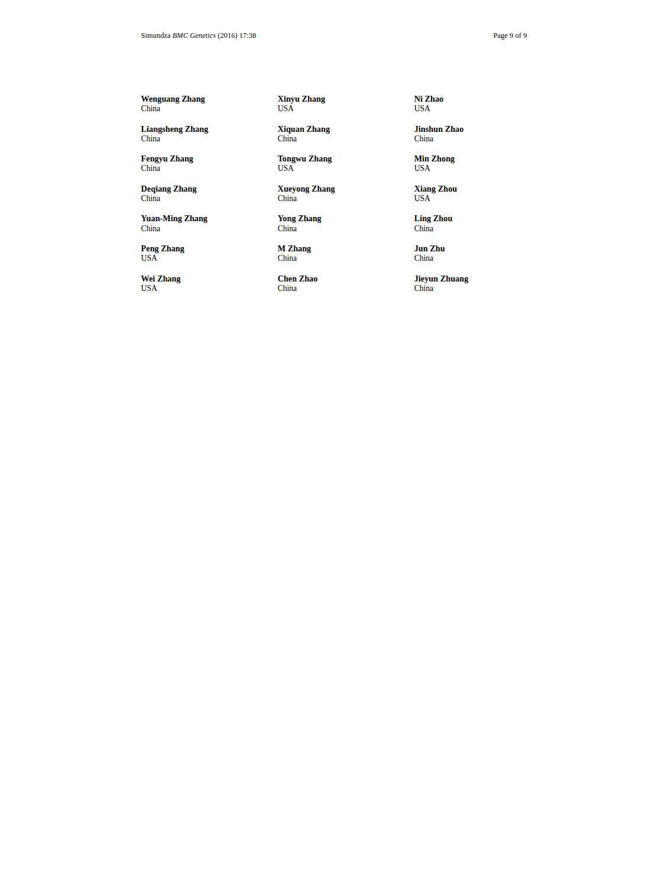Simundza BMC Genetics (2016) 17:38
Page 9 of 9
Wenguang Zhang
China
Liangsheng Zhang
China
Fengyu Zhang
China
Deqiang Zhang
China
Yuan-Ming Zhang
China
Peng Zhang
USA
Wei Zhang
USA
Xinyu Zhang
USA
Xiquan Zhang
China
Tongwu Zhang
USA
Xueyong Zhang
China
Yong Zhang
China
M Zhang
China
Chen Zhao
China
Ni Zhao
USA
Jinshun Zhao
China
Min Zhong
USA
Xiang Zhou
USA
Ling Zhou
China
Jun Zhu
China
Jieyun Zhuang
China